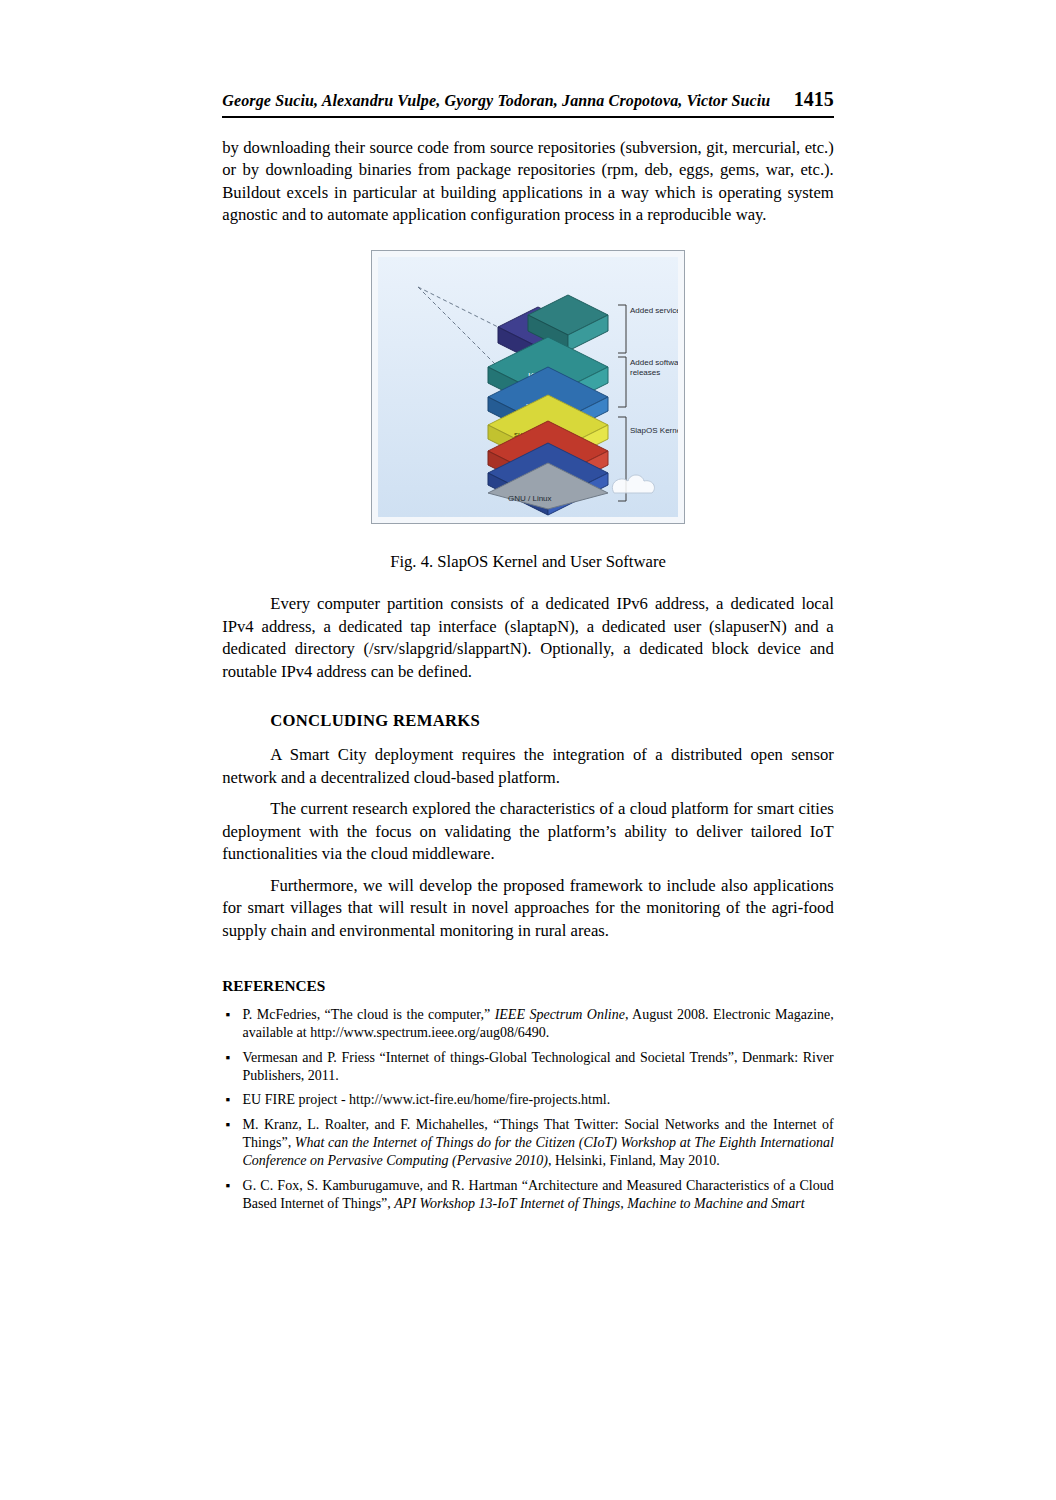George Suciu, Alexandru Vulpe, Gyorgy Todoran, Janna Cropotova, Victor Suciu 1415
by downloading their source code from source repositories (subversion, git, mercurial, etc.) or by downloading binaries from package repositories (rpm, deb, eggs, gems, war, etc.). Buildout excels in particular at building applications in a way which is operating system agnostic and to automate application configuration process in a reproducible way.
KVM xWiki supervisord Buildout SLAPGrid GNU / Linux Added services Added software releases SlapOS Kernel
Fig. 4. SlapOS Kernel and User Software
Every computer partition consists of a dedicated IPv6 address, a dedicated local IPv4 address, a dedicated tap interface (slaptapN), a dedicated user (slapuserN) and a dedicated directory (/srv/slapgrid/slappartN). Optionally, a dedicated block device and routable IPv4 address can be defined.
Concluding Remarks
A Smart City deployment requires the integration of a distributed open sensor network and a decentralized cloud-based platform.
The current research explored the characteristics of a cloud platform for smart cities deployment with the focus on validating the platform’s ability to deliver tailored IoT functionalities via the cloud middleware.
Furthermore, we will develop the proposed framework to include also applications for smart villages that will result in novel approaches for the monitoring of the agri-food supply chain and environmental monitoring in rural areas.
References
P. McFedries, “The cloud is the computer,” IEEE Spectrum Online, August 2008. Electronic Magazine, available at http://www.spectrum.ieee.org/aug08/6490.
Vermesan and P. Friess “Internet of things-Global Technological and Societal Trends”, Denmark: River Publishers, 2011.
EU FIRE project - http://www.ict-fire.eu/home/fire-projects.html.
M. Kranz, L. Roalter, and F. Michahelles, “Things That Twitter: Social Networks and the Internet of Things”, What can the Internet of Things do for the Citizen (CIoT) Workshop at The Eighth International Conference on Pervasive Computing (Pervasive 2010), Helsinki, Finland, May 2010.
G. C. Fox, S. Kamburugamuve, and R. Hartman “Architecture and Measured Characteristics of a Cloud Based Internet of Things”, API Workshop 13-IoT Internet of Things, Machine to Machine and Smart